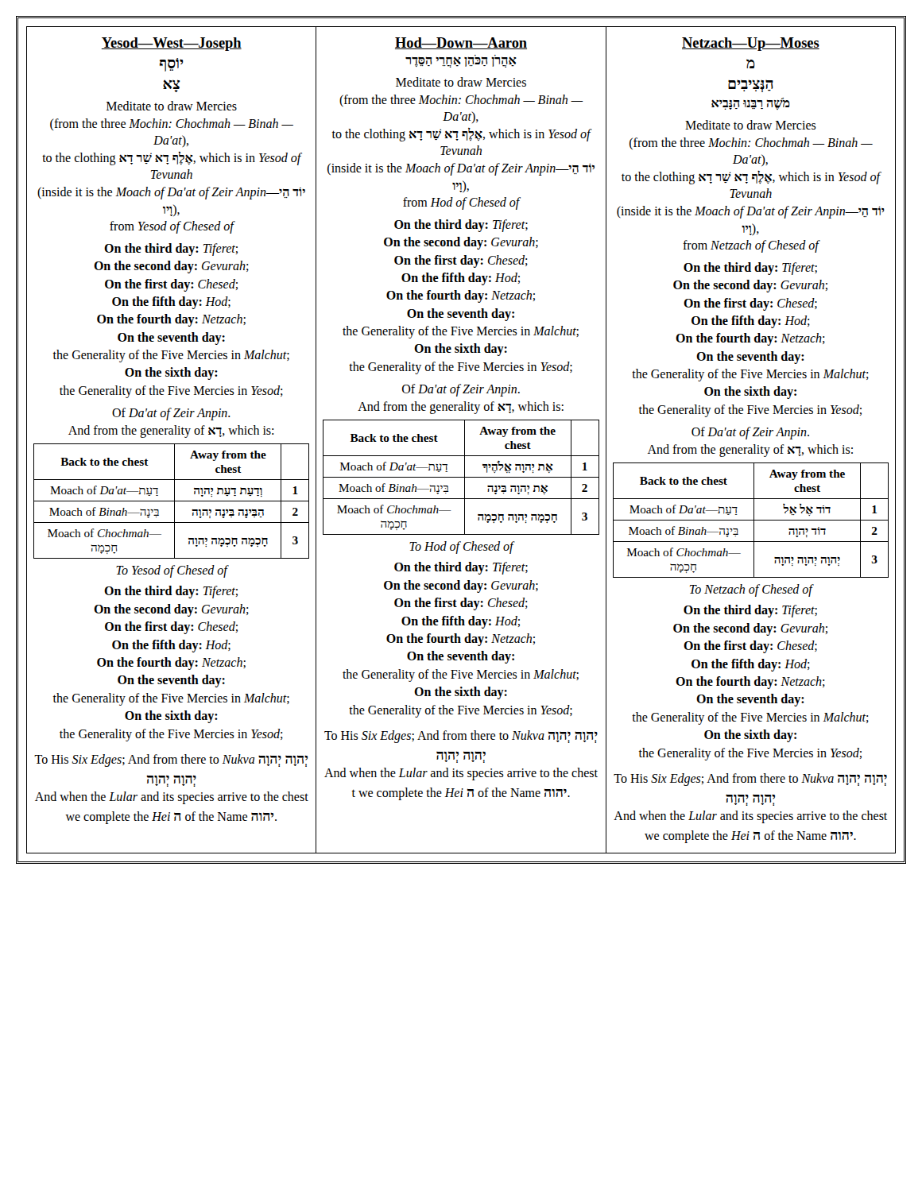| Yesod—West—Joseph יוֹסֵף צָא Meditate to draw Mercies (from the three Mochin: Chochmah — Binah — Da'at ), to the clothing אֶלֶף דָא שַׁר דָא , which is in Yesod of Tevunah (inside it is the Moach of Da'at of Zeir Anpin — יוֹד הֵי וָיו ), from Yesod of Chesed of On the third day: Tiferet ; On the second day: Gevurah ; On the first day: Chesed ; On the fifth day: Hod ; On the fourth day: Netzach ; On the seventh day: the Generality of the Five Mercies in Malchut ; On the sixth day: the Generality of the Five Mercies in Yesod ; Of Da'at of Zeir Anpin . And from the generality of דָא , which is: / Back to the chest / Away from the chest / / / --- / --- / --- / / Moach of Da'at — דַעַת / וְדַעַת דַעַת יְהוָה / 1 / / Moach of Binah — בִּינָה / הַבִּינָה בִּינָה יְהוָה / 2 / / Moach of Chochmah — חָכְמָה / חָכְמָה חָכְמָה יְהוָה / 3 / To Yesod of Chesed of On the third day: Tiferet ; On the second day: Gevurah ; On the first day: Chesed ; On the fifth day: Hod ; On the fourth day: Netzach ; On the seventh day: the Generality of the Five Mercies in Malchut ; On the sixth day: the Generality of the Five Mercies in Yesod ; To His Six Edges ; And from there to Nukva יְהוָה יְהוָה יְהוָה יְהוָה And when the Lular and its species arrive to the chest we complete the Hei ה of the Name יהוה . | Hod—Down—Aaron אַהֲרֹן הַכֹּהֵן אַחֲרֵי הַסֵּדֶר Meditate to draw Mercies (from the three Mochin: Chochmah — Binah — Da'at ), to the clothing אֶלֶף דָא שַׁר דָא , which is in Yesod of Tevunah (inside it is the Moach of Da'at of Zeir Anpin — יוֹד הֵי וָיו ), from Hod of Chesed of On the third day: Tiferet ; On the second day: Gevurah ; On the first day: Chesed ; On the fifth day: Hod ; On the fourth day: Netzach ; On the seventh day: the Generality of the Five Mercies in Malchut ; On the sixth day: the Generality of the Five Mercies in Yesod ; Of Da'at of Zeir Anpin . And from the generality of דָא , which is: / Back to the chest / Away from the chest / / / --- / --- / --- / / Moach of Da'at — דַעַת / אֶת יְהוָה אֱלֹהֶיךָ / 1 / / Moach of Binah — בִּינָה / אֶת יְהוָה בִּינָה / 2 / / Moach of Chochmah — חָכְמָה / חָכְמָה יְהוָה חָכְמָה / 3 / To Hod of Chesed of On the third day: Tiferet ; On the second day: Gevurah ; On the first day: Chesed ; On the fifth day: Hod ; On the fourth day: Netzach ; On the seventh day: the Generality of the Five Mercies in Malchut ; On the sixth day: the Generality of the Five Mercies in Yesod ; To His Six Edges ; And from there to Nukva יְהוָה יְהוָה יְהוָה יְהוָה And when the Lular and its species arrive to the chest t we complete the Hei ה of the Name יהוה . | Netzach—Up—Moses מ הַנְּצִיבִים מֹשֶׁה רַבֵּנוּ הַנָּבִיא Meditate to draw Mercies (from the three Mochin: Chochmah — Binah — Da'at ), to the clothing אֶלֶף דָא שַׁר דָא , which is in Yesod of Tevunah (inside it is the Moach of Da'at of Zeir Anpin — יוֹד הֵי וָיו ), from Netzach of Chesed of On the third day: Tiferet ; On the second day: Gevurah ; On the first day: Chesed ; On the fifth day: Hod ; On the fourth day: Netzach ; On the seventh day: the Generality of the Five Mercies in Malchut ; On the sixth day: the Generality of the Five Mercies in Yesod ; Of Da'at of Zeir Anpin . And from the generality of דָא , which is: / Back to the chest / Away from the chest / / / --- / --- / --- / / Moach of Da'at — דַעַת / דוֹד אֶל אֵל / 1 / / Moach of Binah — בִּינָה / דוֹד יְהוָה / 2 / / Moach of Chochmah — חָכְמָה / יְהוָה יְהוָה יְהוָה / 3 / To Netzach of Chesed of On the third day: Tiferet ; On the second day: Gevurah ; On the first day: Chesed ; On the fifth day: Hod ; On the fourth day: Netzach ; On the seventh day: the Generality of the Five Mercies in Malchut ; On the sixth day: the Generality of the Five Mercies in Yesod ; To His Six Edges ; And from there to Nukva יְהוָה יְהוָה יְהוָה יְהוָה And when the Lular and its species arrive to the chest we complete the Hei ה of the Name יהוה . |